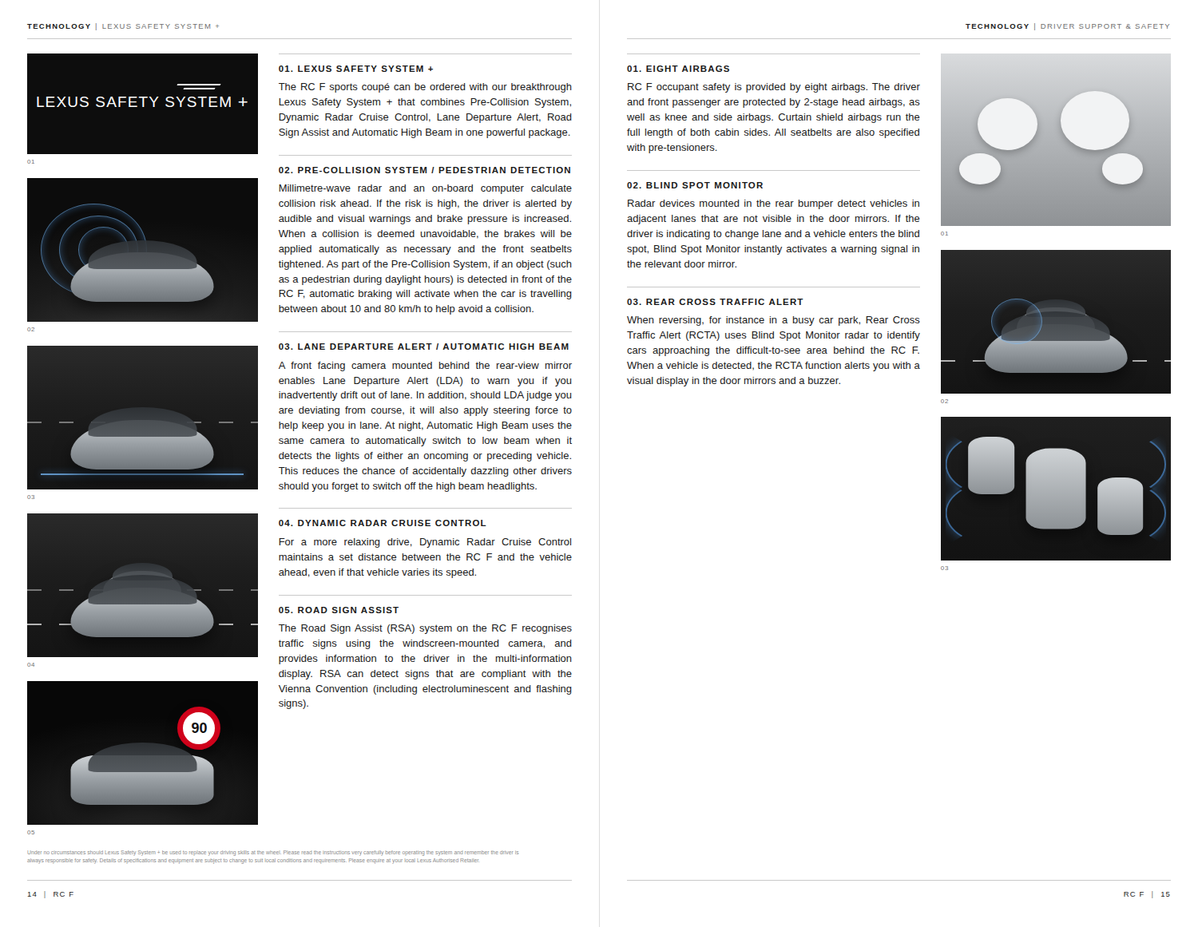TECHNOLOGY|LEXUS SAFETY SYSTEM +
Lexus Safety System +
01
02
03
04
90
05
01. Lexus Safety System +
The RC F sports coupé can be ordered with our breakthrough Lexus Safety System + that combines Pre-Collision System, Dynamic Radar Cruise Control, Lane Departure Alert, Road Sign Assist and Automatic High Beam in one powerful package.
02. Pre-Collision System / Pedestrian Detection
Millimetre-wave radar and an on-board computer calculate collision risk ahead. If the risk is high, the driver is alerted by audible and visual warnings and brake pressure is increased. When a collision is deemed unavoidable, the brakes will be applied automatically as necessary and the front seatbelts tightened. As part of the Pre-Collision System, if an object (such as a pedestrian during daylight hours) is detected in front of the RC F, automatic braking will activate when the car is travelling between about 10 and 80 km/h to help avoid a collision.
03. Lane Departure Alert / Automatic High Beam
A front facing camera mounted behind the rear-view mirror enables Lane Departure Alert (LDA) to warn you if you inadvertently drift out of lane. In addition, should LDA judge you are deviating from course, it will also apply steering force to help keep you in lane. At night, Automatic High Beam uses the same camera to automatically switch to low beam when it detects the lights of either an oncoming or preceding vehicle. This reduces the chance of accidentally dazzling other drivers should you forget to switch off the high beam headlights.
04. Dynamic Radar Cruise Control
For a more relaxing drive, Dynamic Radar Cruise Control maintains a set distance between the RC F and the vehicle ahead, even if that vehicle varies its speed.
05. Road Sign Assist
The Road Sign Assist (RSA) system on the RC F recognises traffic signs using the windscreen-mounted camera, and provides information to the driver in the multi-information display. RSA can detect signs that are compliant with the Vienna Convention (including electroluminescent and flashing signs).
Under no circumstances should Lexus Safety System + be used to replace your driving skills at the wheel. Please read the instructions very carefully before operating the system and remember the driver is always responsible for safety. Details of specifications and equipment are subject to change to suit local conditions and requirements. Please enquire at your local Lexus Authorised Retailer.
14|RC F
TECHNOLOGY|DRIVER SUPPORT & SAFETY
01
02
03
01. Eight Airbags
RC F occupant safety is provided by eight airbags. The driver and front passenger are protected by 2-stage head airbags, as well as knee and side airbags. Curtain shield airbags run the full length of both cabin sides. All seatbelts are also specified with pre-tensioners.
02. Blind Spot Monitor
Radar devices mounted in the rear bumper detect vehicles in adjacent lanes that are not visible in the door mirrors. If the driver is indicating to change lane and a vehicle enters the blind spot, Blind Spot Monitor instantly activates a warning signal in the relevant door mirror.
03. Rear Cross Traffic Alert
When reversing, for instance in a busy car park, Rear Cross Traffic Alert (RCTA) uses Blind Spot Monitor radar to identify cars approaching the difficult-to-see area behind the RC F. When a vehicle is detected, the RCTA function alerts you with a visual display in the door mirrors and a buzzer.
RC F|15